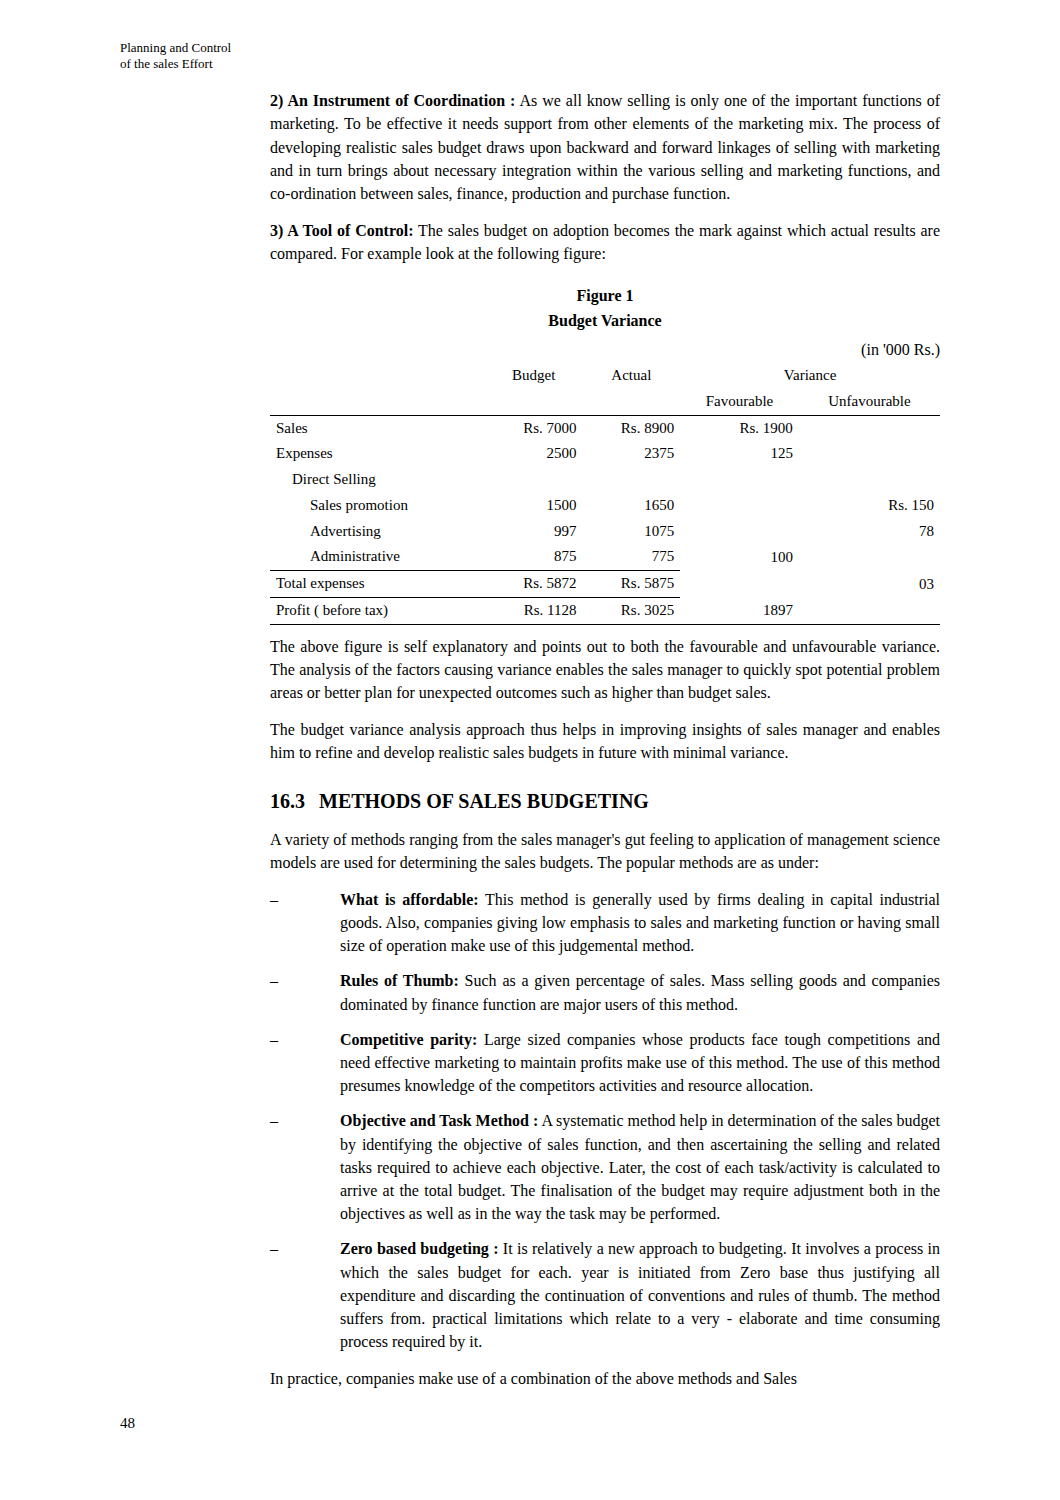Planning and Control
of the sales Effort
2) An Instrument of Coordination : As we all know selling is only one of the important functions of marketing. To be effective it needs support from other elements of the marketing mix. The process of developing realistic sales budget draws upon backward and forward linkages of selling with marketing and in turn brings about necessary integration within the various selling and marketing functions, and co-ordination between sales, finance, production and purchase function.
3) A Tool of Control: The sales budget on adoption becomes the mark against which actual results are compared. For example look at the following figure:
Figure 1
Budget Variance
(in '000 Rs.)
| | Budget | Actual | Variance |
| --- | --- | --- | --- |
| | | | Favourable | Unfavourable |
| Sales | Rs. 7000 | Rs. 8900 | Rs. 1900 | |
| Expenses | 2500 | 2375 | 125 | |
| Direct Selling | | | | |
| Sales promotion | 1500 | 1650 | | Rs. 150 |
| Advertising | 997 | 1075 | | 78 |
| Administrative | 875 | 775 | 100 | |
| Total expenses | Rs. 5872 | Rs. 5875 | | 03 |
| Profit ( before tax) | Rs. 1128 | Rs. 3025 | 1897 | |
The above figure is self explanatory and points out to both the favourable and unfavourable variance. The analysis of the factors causing variance enables the sales manager to quickly spot potential problem areas or better plan for unexpected outcomes such as higher than budget sales.
The budget variance analysis approach thus helps in improving insights of sales manager and enables him to refine and develop realistic sales budgets in future with minimal variance.
16.3 METHODS OF SALES BUDGETING
A variety of methods ranging from the sales manager's gut feeling to application of management science models are used for determining the sales budgets. The popular methods are as under:
What is affordable: This method is generally used by firms dealing in capital industrial goods. Also, companies giving low emphasis to sales and marketing function or having small size of operation make use of this judgemental method.
Rules of Thumb: Such as a given percentage of sales. Mass selling goods and companies dominated by finance function are major users of this method.
Competitive parity: Large sized companies whose products face tough competitions and need effective marketing to maintain profits make use of this method. The use of this method presumes knowledge of the competitors activities and resource allocation.
Objective and Task Method : A systematic method help in determination of the sales budget by identifying the objective of sales function, and then ascertaining the selling and related tasks required to achieve each objective. Later, the cost of each task/activity is calculated to arrive at the total budget. The finalisation of the budget may require adjustment both in the objectives as well as in the way the task may be performed.
Zero based budgeting : It is relatively a new approach to budgeting. It involves a process in which the sales budget for each. year is initiated from Zero base thus justifying all expenditure and discarding the continuation of conventions and rules of thumb. The method suffers from. practical limitations which relate to a very - elaborate and time consuming process required by it.
In practice, companies make use of a combination of the above methods and Sales
48